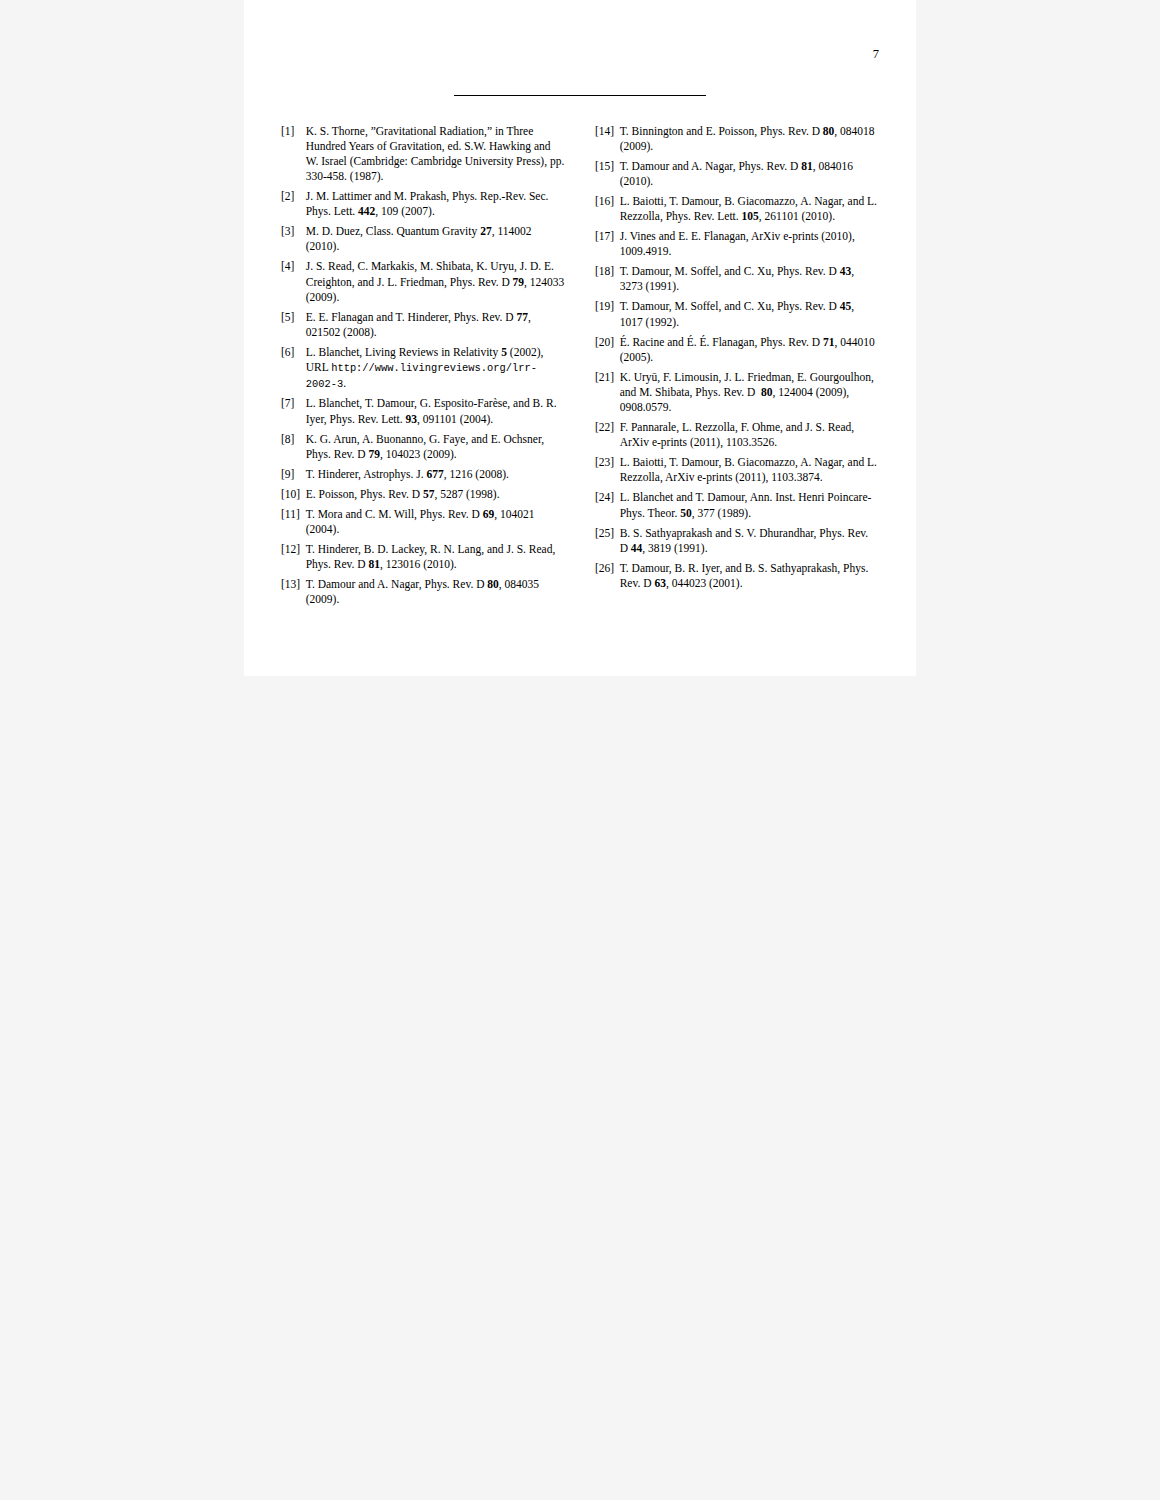7
[1] K. S. Thorne, ”Gravitational Radiation,” in Three Hundred Years of Gravitation, ed. S.W. Hawking and W. Israel (Cambridge: Cambridge University Press), pp. 330-458. (1987).
[2] J. M. Lattimer and M. Prakash, Phys. Rep.-Rev. Sec. Phys. Lett. 442, 109 (2007).
[3] M. D. Duez, Class. Quantum Gravity 27, 114002 (2010).
[4] J. S. Read, C. Markakis, M. Shibata, K. Uryu, J. D. E. Creighton, and J. L. Friedman, Phys. Rev. D 79, 124033 (2009).
[5] E. E. Flanagan and T. Hinderer, Phys. Rev. D 77, 021502 (2008).
[6] L. Blanchet, Living Reviews in Relativity 5 (2002), URL http://www.livingreviews.org/lrr-2002-3.
[7] L. Blanchet, T. Damour, G. Esposito-Farèse, and B. R. Iyer, Phys. Rev. Lett. 93, 091101 (2004).
[8] K. G. Arun, A. Buonanno, G. Faye, and E. Ochsner, Phys. Rev. D 79, 104023 (2009).
[9] T. Hinderer, Astrophys. J. 677, 1216 (2008).
[10] E. Poisson, Phys. Rev. D 57, 5287 (1998).
[11] T. Mora and C. M. Will, Phys. Rev. D 69, 104021 (2004).
[12] T. Hinderer, B. D. Lackey, R. N. Lang, and J. S. Read, Phys. Rev. D 81, 123016 (2010).
[13] T. Damour and A. Nagar, Phys. Rev. D 80, 084035 (2009).
[14] T. Binnington and E. Poisson, Phys. Rev. D 80, 084018 (2009).
[15] T. Damour and A. Nagar, Phys. Rev. D 81, 084016 (2010).
[16] L. Baiotti, T. Damour, B. Giacomazzo, A. Nagar, and L. Rezzolla, Phys. Rev. Lett. 105, 261101 (2010).
[17] J. Vines and E. E. Flanagan, ArXiv e-prints (2010), 1009.4919.
[18] T. Damour, M. Soffel, and C. Xu, Phys. Rev. D 43, 3273 (1991).
[19] T. Damour, M. Soffel, and C. Xu, Phys. Rev. D 45, 1017 (1992).
[20] É. Racine and É. É. Flanagan, Phys. Rev. D 71, 044010 (2005).
[21] K. Uryū, F. Limousin, J. L. Friedman, E. Gourgoulhon, and M. Shibata, Phys. Rev. D 80, 124004 (2009), 0908.0579.
[22] F. Pannarale, L. Rezzolla, F. Ohme, and J. S. Read, ArXiv e-prints (2011), 1103.3526.
[23] L. Baiotti, T. Damour, B. Giacomazzo, A. Nagar, and L. Rezzolla, ArXiv e-prints (2011), 1103.3874.
[24] L. Blanchet and T. Damour, Ann. Inst. Henri Poincare-Phys. Theor. 50, 377 (1989).
[25] B. S. Sathyaprakash and S. V. Dhurandhar, Phys. Rev. D 44, 3819 (1991).
[26] T. Damour, B. R. Iyer, and B. S. Sathyaprakash, Phys. Rev. D 63, 044023 (2001).